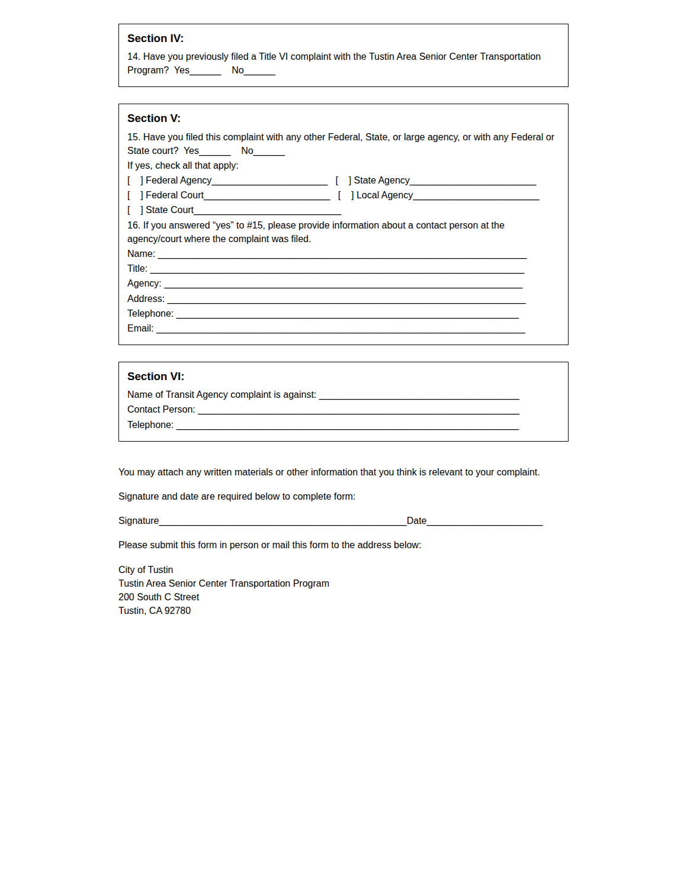Section IV:
14. Have you previously filed a Title VI complaint with the Tustin Area Senior Center Transportation Program? Yes______ No______
Section V:
15. Have you filed this complaint with any other Federal, State, or large agency, or with any Federal or State court? Yes______ No______
If yes, check all that apply:
[ ] Federal Agency______________________ [ ] State Agency________________________
[ ] Federal Court________________________ [ ] Local Agency________________________
[ ] State Court____________________________
16. If you answered “yes” to #15, please provide information about a contact person at the agency/court where the complaint was filed.
Name: ______________________________________________________________________
Title: _______________________________________________________________________
Agency: ____________________________________________________________________
Address: ____________________________________________________________________
Telephone: _________________________________________________________________
Email: ______________________________________________________________________
Section VI:
Name of Transit Agency complaint is against: ______________________________________
Contact Person: _____________________________________________________________
Telephone: _________________________________________________________________
You may attach any written materials or other information that you think is relevant to your complaint.
Signature and date are required below to complete form:
Signature_______________________________________________Date______________________
Please submit this form in person or mail this form to the address below:
City of Tustin
Tustin Area Senior Center Transportation Program
200 South C Street
Tustin, CA 92780